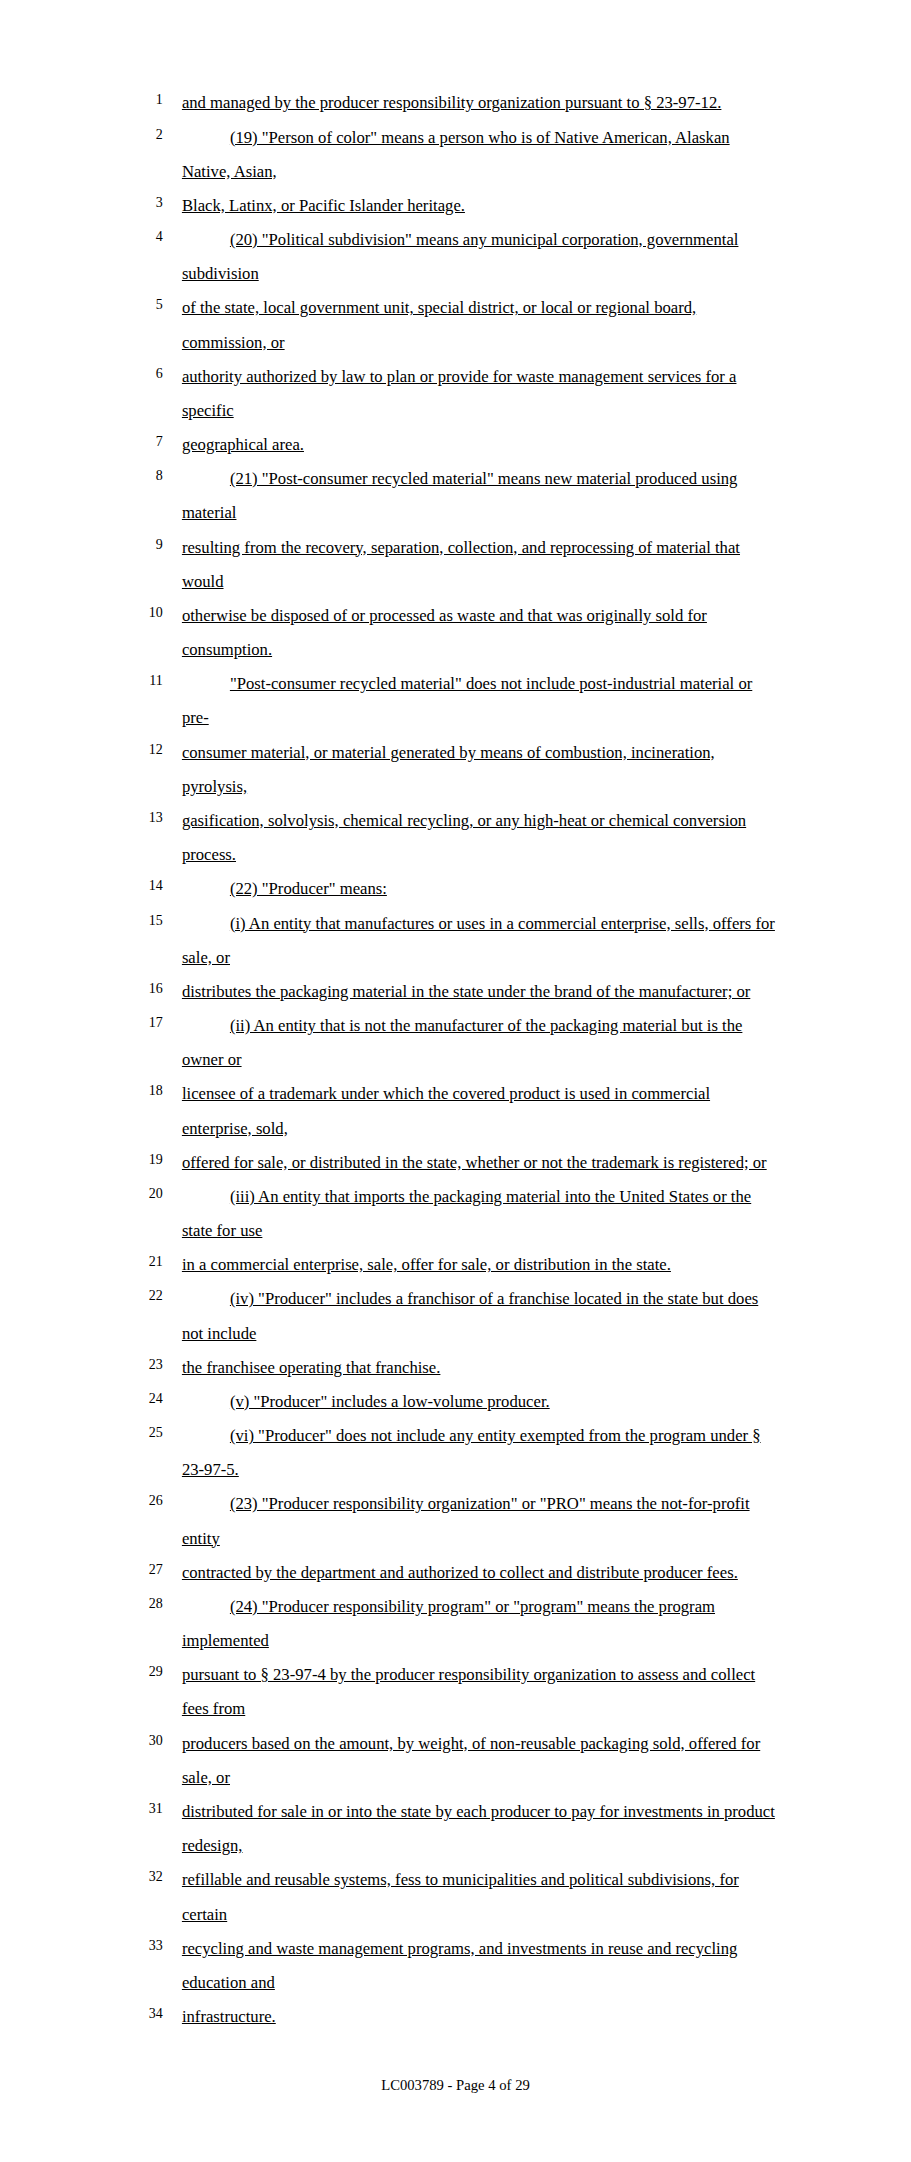and managed by the producer responsibility organization pursuant to § 23-97-12.
(19) "Person of color" means a person who is of Native American, Alaskan Native, Asian,
Black, Latinx, or Pacific Islander heritage.
(20) "Political subdivision" means any municipal corporation, governmental subdivision
of the state, local government unit, special district, or local or regional board, commission, or
authority authorized by law to plan or provide for waste management services for a specific
geographical area.
(21) "Post-consumer recycled material" means new material produced using material
resulting from the recovery, separation, collection, and reprocessing of material that would
otherwise be disposed of or processed as waste and that was originally sold for consumption.
"Post-consumer recycled material" does not include post-industrial material or pre-
consumer material, or material generated by means of combustion, incineration, pyrolysis,
gasification, solvolysis, chemical recycling, or any high-heat or chemical conversion process.
(22) "Producer" means:
(i) An entity that manufactures or uses in a commercial enterprise, sells, offers for sale, or
distributes the packaging material in the state under the brand of the manufacturer; or
(ii) An entity that is not the manufacturer of the packaging material but is the owner or
licensee of a trademark under which the covered product is used in commercial enterprise, sold,
offered for sale, or distributed in the state, whether or not the trademark is registered; or
(iii) An entity that imports the packaging material into the United States or the state for use
in a commercial enterprise, sale, offer for sale, or distribution in the state.
(iv) "Producer" includes a franchisor of a franchise located in the state but does not include
the franchisee operating that franchise.
(v) "Producer" includes a low-volume producer.
(vi) "Producer" does not include any entity exempted from the program under § 23-97-5.
(23) "Producer responsibility organization" or "PRO" means the not-for-profit entity
contracted by the department and authorized to collect and distribute producer fees.
(24) "Producer responsibility program" or "program" means the program implemented
pursuant to § 23-97-4 by the producer responsibility organization to assess and collect fees from
producers based on the amount, by weight, of non-reusable packaging sold, offered for sale, or
distributed for sale in or into the state by each producer to pay for investments in product redesign,
refillable and reusable systems, fess to municipalities and political subdivisions, for certain
recycling and waste management programs, and investments in reuse and recycling education and
infrastructure.
LC003789 - Page 4 of 29